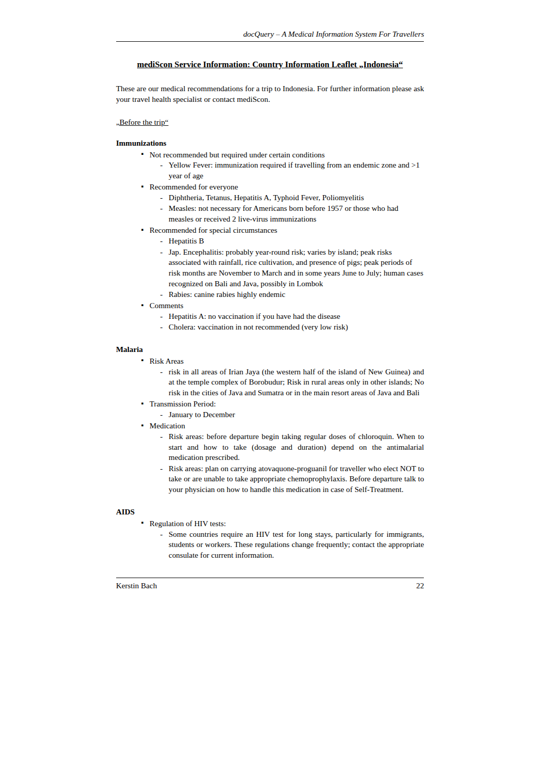docQuery – A Medical Information System For Travellers
mediScon Service Information: Country Information Leaflet „Indonesia“
These are our medical recommendations for a trip to Indonesia. For further information please ask your travel health specialist or contact mediScon.
„Before the trip“
Immunizations
Not recommended but required under certain conditions
Yellow Fever: immunization required if travelling from an endemic zone and >1 year of age
Recommended for everyone
Diphtheria, Tetanus, Hepatitis A, Typhoid Fever, Poliomyelitis
Measles: not necessary for Americans born before 1957 or those who had measles or received 2 live-virus immunizations
Recommended for special circumstances
Hepatitis B
Jap. Encephalitis: probably year-round risk; varies by island; peak risks associated with rainfall, rice cultivation, and presence of pigs; peak periods of risk months are November to March and in some years June to July; human cases recognized on Bali and Java, possibly in Lombok
Rabies: canine rabies highly endemic
Comments
Hepatitis A: no vaccination if you have had the disease
Cholera: vaccination in not recommended (very low risk)
Malaria
Risk Areas
risk in all areas of Irian Jaya (the western half of the island of New Guinea) and at the temple complex of Borobudur; Risk in rural areas only in other islands; No risk in the cities of Java and Sumatra or in the main resort areas of Java and Bali
Transmission Period:
January to December
Medication
Risk areas: before departure begin taking regular doses of chloroquin. When to start and how to take (dosage and duration) depend on the antimalarial medication prescribed.
Risk areas: plan on carrying atovaquone-proguanil for traveller who elect NOT to take or are unable to take appropriate chemoprophylaxis. Before departure talk to your physician on how to handle this medication in case of Self-Treatment.
AIDS
Regulation of HIV tests:
Some countries require an HIV test for long stays, particularly for immigrants, students or workers. These regulations change frequently; contact the appropriate consulate for current information.
Kerstin Bach 22